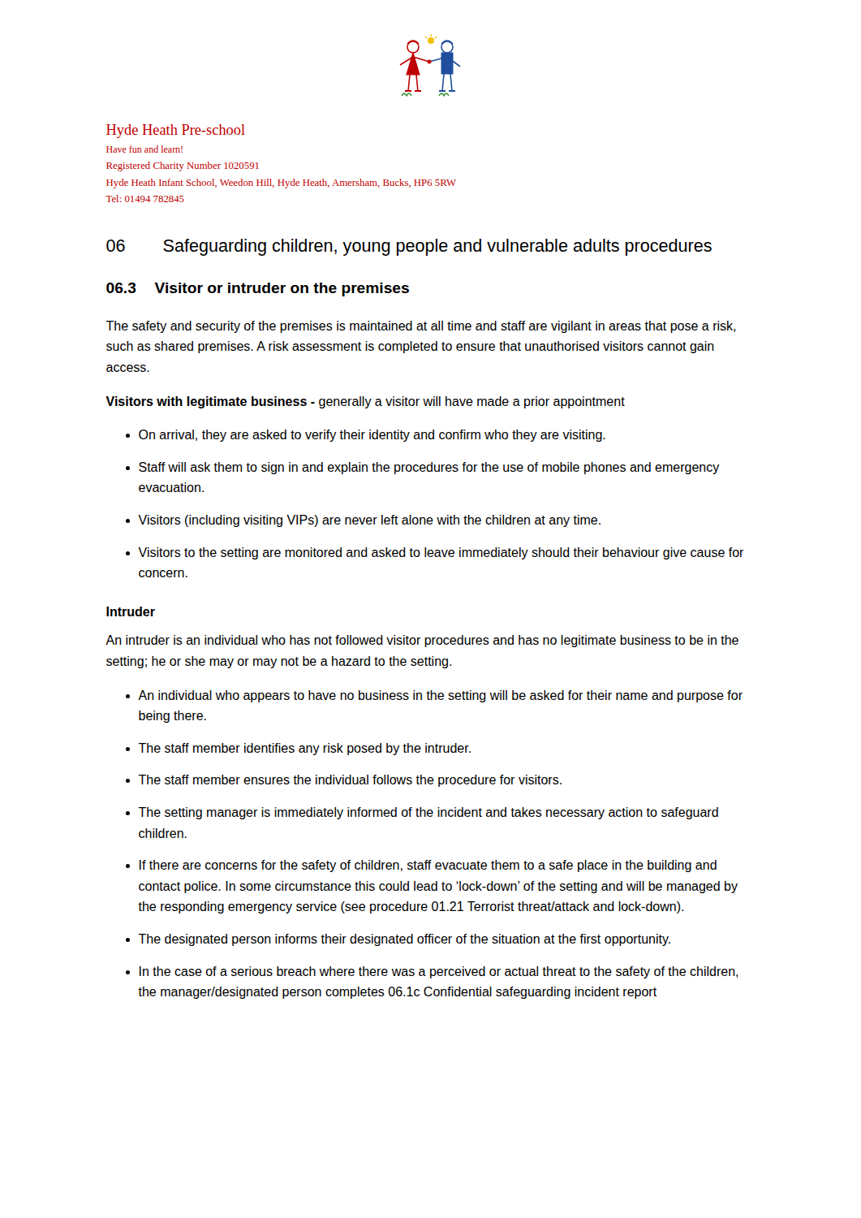Hyde Heath Pre-school
Have fun and learn!
Registered Charity Number 1020591
Hyde Heath Infant School, Weedon Hill, Hyde Heath, Amersham, Bucks, HP6 5RW
Tel: 01494 782845
06 Safeguarding children, young people and vulnerable adults procedures
06.3 Visitor or intruder on the premises
The safety and security of the premises is maintained at all time and staff are vigilant in areas that pose a risk, such as shared premises. A risk assessment is completed to ensure that unauthorised visitors cannot gain access.
Visitors with legitimate business - generally a visitor will have made a prior appointment
On arrival, they are asked to verify their identity and confirm who they are visiting.
Staff will ask them to sign in and explain the procedures for the use of mobile phones and emergency evacuation.
Visitors (including visiting VIPs) are never left alone with the children at any time.
Visitors to the setting are monitored and asked to leave immediately should their behaviour give cause for concern.
Intruder
An intruder is an individual who has not followed visitor procedures and has no legitimate business to be in the setting; he or she may or may not be a hazard to the setting.
An individual who appears to have no business in the setting will be asked for their name and purpose for being there.
The staff member identifies any risk posed by the intruder.
The staff member ensures the individual follows the procedure for visitors.
The setting manager is immediately informed of the incident and takes necessary action to safeguard children.
If there are concerns for the safety of children, staff evacuate them to a safe place in the building and contact police. In some circumstance this could lead to ‘lock-down’ of the setting and will be managed by the responding emergency service (see procedure 01.21 Terrorist threat/attack and lock-down).
The designated person informs their designated officer of the situation at the first opportunity.
In the case of a serious breach where there was a perceived or actual threat to the safety of the children, the manager/designated person completes 06.1c Confidential safeguarding incident report